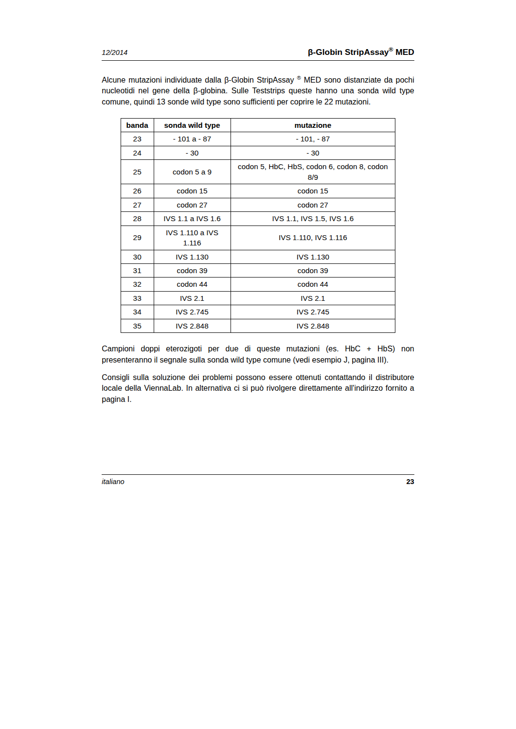12/2014
β-Globin StripAssay® MED
Alcune mutazioni individuate dalla β-Globin StripAssay ® MED sono distanziate da pochi nucleotidi nel gene della β-globina. Sulle Teststrips queste hanno una sonda wild type comune, quindi 13 sonde wild type sono sufficienti per coprire le 22 mutazioni.
| banda | sonda wild type | mutazione |
| --- | --- | --- |
| 23 | - 101 a - 87 | - 101, - 87 |
| 24 | - 30 | - 30 |
| 25 | codon 5 a 9 | codon 5, HbC, HbS, codon 6, codon 8, codon 8/9 |
| 26 | codon 15 | codon 15 |
| 27 | codon 27 | codon 27 |
| 28 | IVS 1.1 a IVS 1.6 | IVS 1.1, IVS 1.5, IVS 1.6 |
| 29 | IVS 1.110 a IVS 1.116 | IVS 1.110, IVS 1.116 |
| 30 | IVS 1.130 | IVS 1.130 |
| 31 | codon 39 | codon 39 |
| 32 | codon 44 | codon 44 |
| 33 | IVS 2.1 | IVS 2.1 |
| 34 | IVS 2.745 | IVS 2.745 |
| 35 | IVS 2.848 | IVS 2.848 |
Campioni doppi eterozigoti per due di queste mutazioni (es. HbC + HbS) non presenteranno il segnale sulla sonda wild type comune (vedi esempio J, pagina III).
Consigli sulla soluzione dei problemi possono essere ottenuti contattando il distributore locale della ViennaLab. In alternativa ci si può rivolgere direttamente all'indirizzo fornito a pagina I.
italiano
23